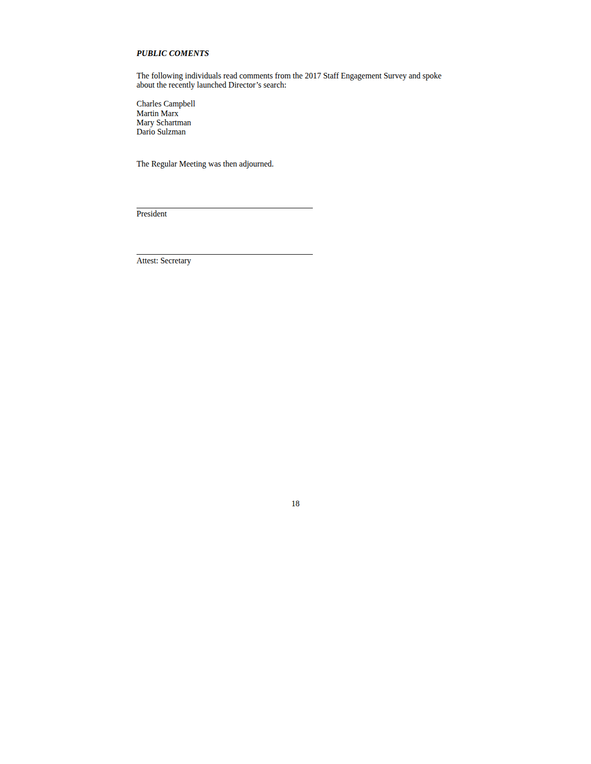PUBLIC COMENTS
The following individuals read comments from the 2017 Staff Engagement Survey and spoke about the recently launched Director’s search:
Charles Campbell
Martin Marx
Mary Schartman
Dario Sulzman
The Regular Meeting was then adjourned.
President
Attest: Secretary
18